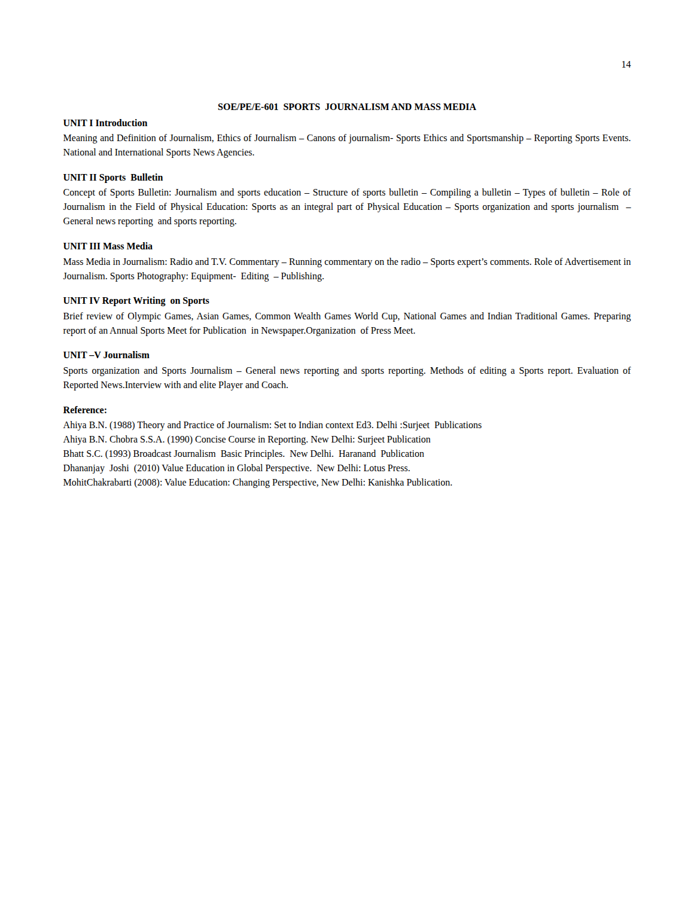14
SOE/PE/E-601 SPORTS JOURNALISM AND MASS MEDIA
UNIT I Introduction
Meaning and Definition of Journalism, Ethics of Journalism – Canons of journalism- Sports Ethics and Sportsmanship – Reporting Sports Events. National and International Sports News Agencies.
UNIT II Sports Bulletin
Concept of Sports Bulletin: Journalism and sports education – Structure of sports bulletin – Compiling a bulletin – Types of bulletin – Role of Journalism in the Field of Physical Education: Sports as an integral part of Physical Education – Sports organization and sports journalism – General news reporting and sports reporting.
UNIT III Mass Media
Mass Media in Journalism: Radio and T.V. Commentary – Running commentary on the radio – Sports expert’s comments. Role of Advertisement in Journalism. Sports Photography: Equipment- Editing – Publishing.
UNIT IV Report Writing on Sports
Brief review of Olympic Games, Asian Games, Common Wealth Games World Cup, National Games and Indian Traditional Games. Preparing report of an Annual Sports Meet for Publication in Newspaper.Organization of Press Meet.
UNIT –V Journalism
Sports organization and Sports Journalism – General news reporting and sports reporting. Methods of editing a Sports report. Evaluation of Reported News.Interview with and elite Player and Coach.
Reference:
Ahiya B.N. (1988) Theory and Practice of Journalism: Set to Indian context Ed3. Delhi :Surjeet Publications
Ahiya B.N. Chobra S.S.A. (1990) Concise Course in Reporting. New Delhi: Surjeet Publication
Bhatt S.C. (1993) Broadcast Journalism Basic Principles. New Delhi. Haranand Publication
Dhananjay Joshi (2010) Value Education in Global Perspective. New Delhi: Lotus Press.
MohitChakrabarti (2008): Value Education: Changing Perspective, New Delhi: Kanishka Publication.